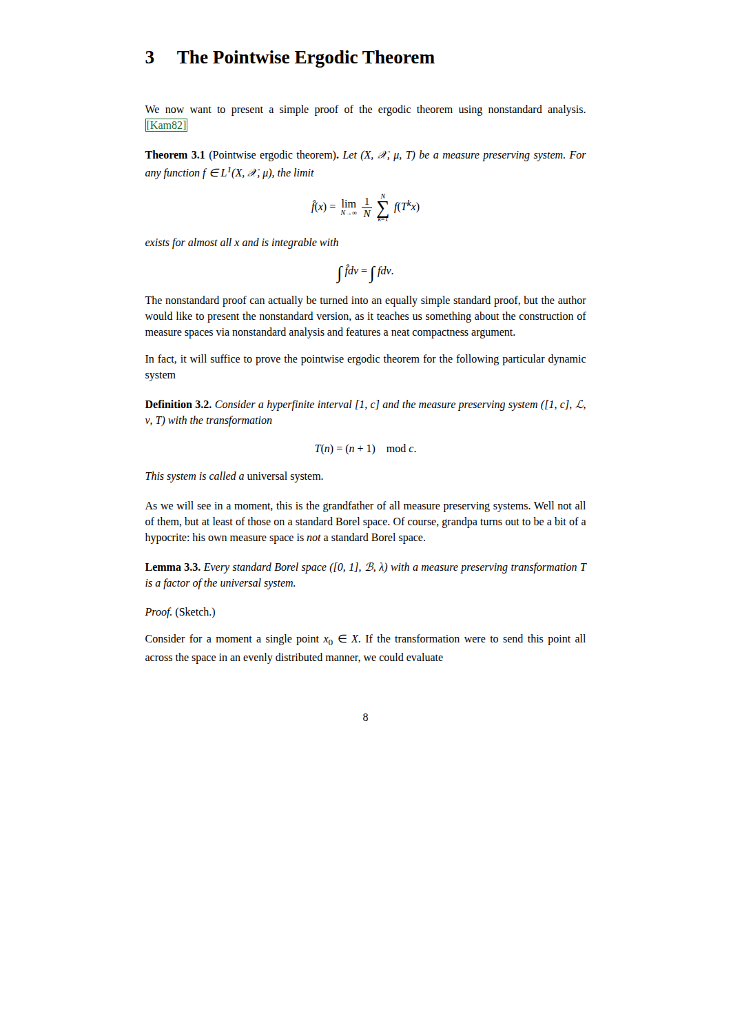3 The Pointwise Ergodic Theorem
We now want to present a simple proof of the ergodic theorem using nonstandard analysis. [Kam82]
Theorem 3.1 (Pointwise ergodic theorem). Let (X, 𝒳, μ, T) be a measure preserving system. For any function f ∈ L1(X, 𝒳, μ), the limit
f̂(x) = lim N→∞ 1 N N∑k=1 f(Tkx)
exists for almost all x and is integrable with
∫ f̂dν = ∫ fdν.
The nonstandard proof can actually be turned into an equally simple standard proof, but the author would like to present the nonstandard version, as it teaches us something about the construction of measure spaces via nonstandard analysis and features a neat compactness argument.
In fact, it will suffice to prove the pointwise ergodic theorem for the following particular dynamic system
Definition 3.2. Consider a hyperfinite interval [1, c] and the measure preserving system ([1, c], ℒ, ν, T) with the transformation
T(n) = (n + 1) mod c.
This system is called a universal system.
As we will see in a moment, this is the grandfather of all measure preserving systems. Well not all of them, but at least of those on a standard Borel space. Of course, grandpa turns out to be a bit of a hypocrite: his own measure space is not a standard Borel space.
Lemma 3.3. Every standard Borel space ([0, 1], ℬ, λ) with a measure preserving transformation T is a factor of the universal system.
Proof. (Sketch.)
Consider for a moment a single point x0 ∈ X. If the transformation were to send this point all across the space in an evenly distributed manner, we could evaluate
8